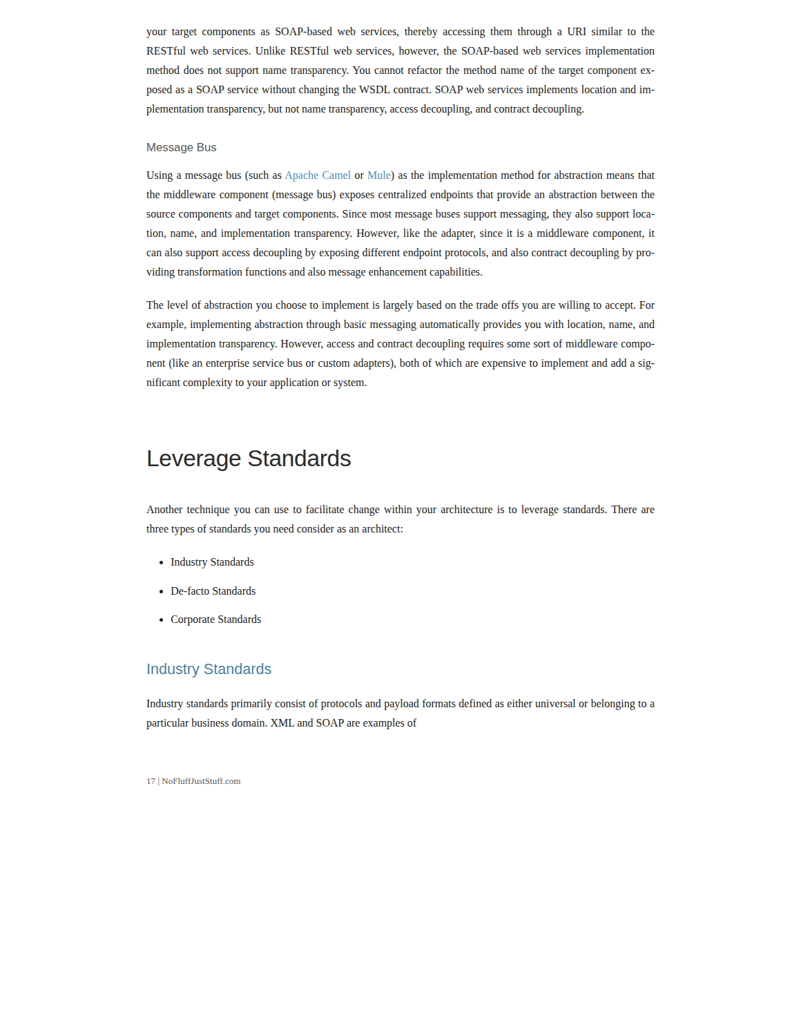your target components as SOAP-based web services, thereby accessing them through a URI similar to the RESTful web services. Unlike RESTful web services, however, the SOAP-based web services implementation method does not support name transparency. You cannot refactor the method name of the target component exposed as a SOAP service without changing the WSDL contract. SOAP web services implements location and implementation transparency, but not name transparency, access decoupling, and contract decoupling.
Message Bus
Using a message bus (such as Apache Camel or Mule) as the implementation method for abstraction means that the middleware component (message bus) exposes centralized endpoints that provide an abstraction between the source components and target components. Since most message buses support messaging, they also support location, name, and implementation transparency. However, like the adapter, since it is a middleware component, it can also support access decoupling by exposing different endpoint protocols, and also contract decoupling by providing transformation functions and also message enhancement capabilities.
The level of abstraction you choose to implement is largely based on the trade offs you are willing to accept. For example, implementing abstraction through basic messaging automatically provides you with location, name, and implementation transparency. However, access and contract decoupling requires some sort of middleware component (like an enterprise service bus or custom adapters), both of which are expensive to implement and add a significant complexity to your application or system.
Leverage Standards
Another technique you can use to facilitate change within your architecture is to leverage standards. There are three types of standards you need consider as an architect:
Industry Standards
De-facto Standards
Corporate Standards
Industry Standards
Industry standards primarily consist of protocols and payload formats defined as either universal or belonging to a particular business domain. XML and SOAP are examples of
17 | NoFluffJustStuff.com